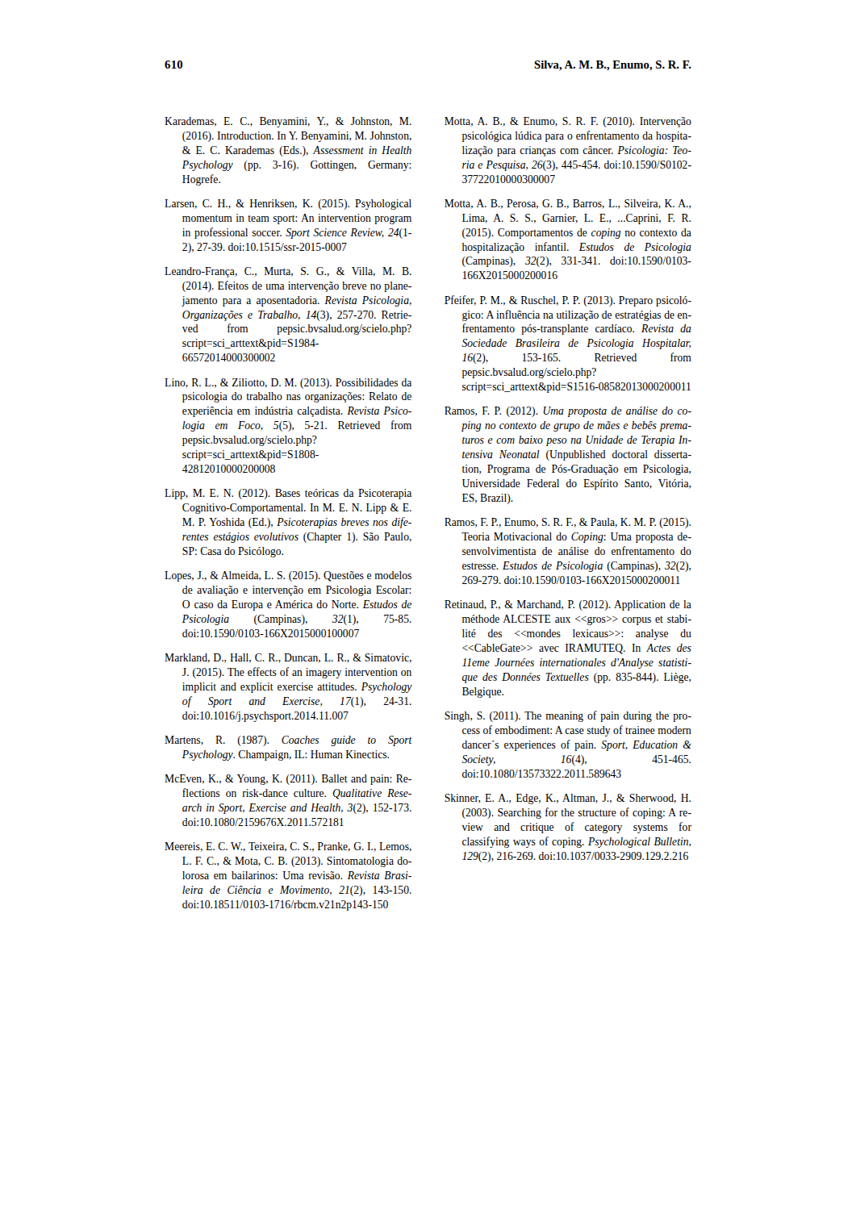610 Silva, A. M. B., Enumo, S. R. F.
Karademas, E. C., Benyamini, Y., & Johnston, M. (2016). Introduction. In Y. Benyamini, M. Johnston, & E. C. Karademas (Eds.), Assessment in Health Psychology (pp. 3-16). Gottingen, Germany: Hogrefe.
Larsen, C. H., & Henriksen, K. (2015). Psyhological momentum in team sport: An intervention program in professional soccer. Sport Science Review, 24(1-2), 27-39. doi:10.1515/ssr-2015-0007
Leandro-França, C., Murta, S. G., & Villa, M. B. (2014). Efeitos de uma intervenção breve no planejamento para a aposentadoria. Revista Psicologia, Organizações e Trabalho, 14(3), 257-270. Retrieved from pepsic.bvsalud.org/scielo.php?script=sci_arttext&pid=S1984-66572014000300002
Lino, R. L., & Ziliotto, D. M. (2013). Possibilidades da psicologia do trabalho nas organizações: Relato de experiência em indústria calçadista. Revista Psicologia em Foco, 5(5), 5-21. Retrieved from pepsic.bvsalud.org/scielo.php?script=sci_arttext&pid=S1808-42812010000200008
Lipp, M. E. N. (2012). Bases teóricas da Psicoterapia Cognitivo-Comportamental. In M. E. N. Lipp & E. M. P. Yoshida (Ed.), Psicoterapias breves nos diferentes estágios evolutivos (Chapter 1). São Paulo, SP: Casa do Psicólogo.
Lopes, J., & Almeida, L. S. (2015). Questões e modelos de avaliação e intervenção em Psicologia Escolar: O caso da Europa e América do Norte. Estudos de Psicologia (Campinas), 32(1), 75-85. doi:10.1590/0103-166X2015000100007
Markland, D., Hall, C. R., Duncan, L. R., & Simatovic, J. (2015). The effects of an imagery intervention on implicit and explicit exercise attitudes. Psychology of Sport and Exercise, 17(1), 24-31. doi:10.1016/j.psychsport.2014.11.007
Martens, R. (1987). Coaches guide to Sport Psychology. Champaign, IL: Human Kinectics.
McEven, K., & Young, K. (2011). Ballet and pain: Reflections on risk-dance culture. Qualitative Research in Sport, Exercise and Health, 3(2), 152-173. doi:10.1080/2159676X.2011.572181
Meereis, E. C. W., Teixeira, C. S., Pranke, G. I., Lemos, L. F. C., & Mota, C. B. (2013). Sintomatologia dolorosa em bailarinos: Uma revisão. Revista Brasileira de Ciência e Movimento, 21(2), 143-150. doi:10.18511/0103-1716/rbcm.v21n2p143-150
Motta, A. B., & Enumo, S. R. F. (2010). Intervenção psicológica lúdica para o enfrentamento da hospitalização para crianças com câncer. Psicologia: Teoria e Pesquisa, 26(3), 445-454. doi:10.1590/S0102-37722010000300007
Motta, A. B., Perosa, G. B., Barros, L., Silveira, K. A., Lima, A. S. S., Garnier, L. E., ...Caprini, F. R. (2015). Comportamentos de coping no contexto da hospitalização infantil. Estudos de Psicologia (Campinas), 32(2), 331-341. doi:10.1590/0103-166X2015000200016
Pfeifer, P. M., & Ruschel, P. P. (2013). Preparo psicológico: A influência na utilização de estratégias de enfrentamento pós-transplante cardíaco. Revista da Sociedade Brasileira de Psicologia Hospitalar, 16(2), 153-165. Retrieved from pepsic.bvsalud.org/scielo.php?script=sci_arttext&pid=S1516-08582013000200011
Ramos, F. P. (2012). Uma proposta de análise do coping no contexto de grupo de mães e bebês prematuros e com baixo peso na Unidade de Terapia Intensiva Neonatal (Unpublished doctoral dissertation, Programa de Pós-Graduação em Psicologia, Universidade Federal do Espírito Santo, Vitória, ES, Brazil).
Ramos, F. P., Enumo, S. R. F., & Paula, K. M. P. (2015). Teoria Motivacional do Coping: Uma proposta desenvolvimentista de análise do enfrentamento do estresse. Estudos de Psicologia (Campinas), 32(2), 269-279. doi:10.1590/0103-166X2015000200011
Retinaud, P., & Marchand, P. (2012). Application de la méthode ALCESTE aux <<gros>> corpus et stabilité des <<mondes lexicaus>>: analyse du <<CableGate>> avec IRAMUTEQ. In Actes des 11eme Journées internationales d'Analyse statistique des Données Textuelles (pp. 835-844). Liège, Belgique.
Singh, S. (2011). The meaning of pain during the process of embodiment: A case study of trainee modern dancer´s experiences of pain. Sport, Education & Society, 16(4), 451-465. doi:10.1080/13573322.2011.589643
Skinner, E. A., Edge, K., Altman, J., & Sherwood, H. (2003). Searching for the structure of coping: A review and critique of category systems for classifying ways of coping. Psychological Bulletin, 129(2), 216-269. doi:10.1037/0033-2909.129.2.216